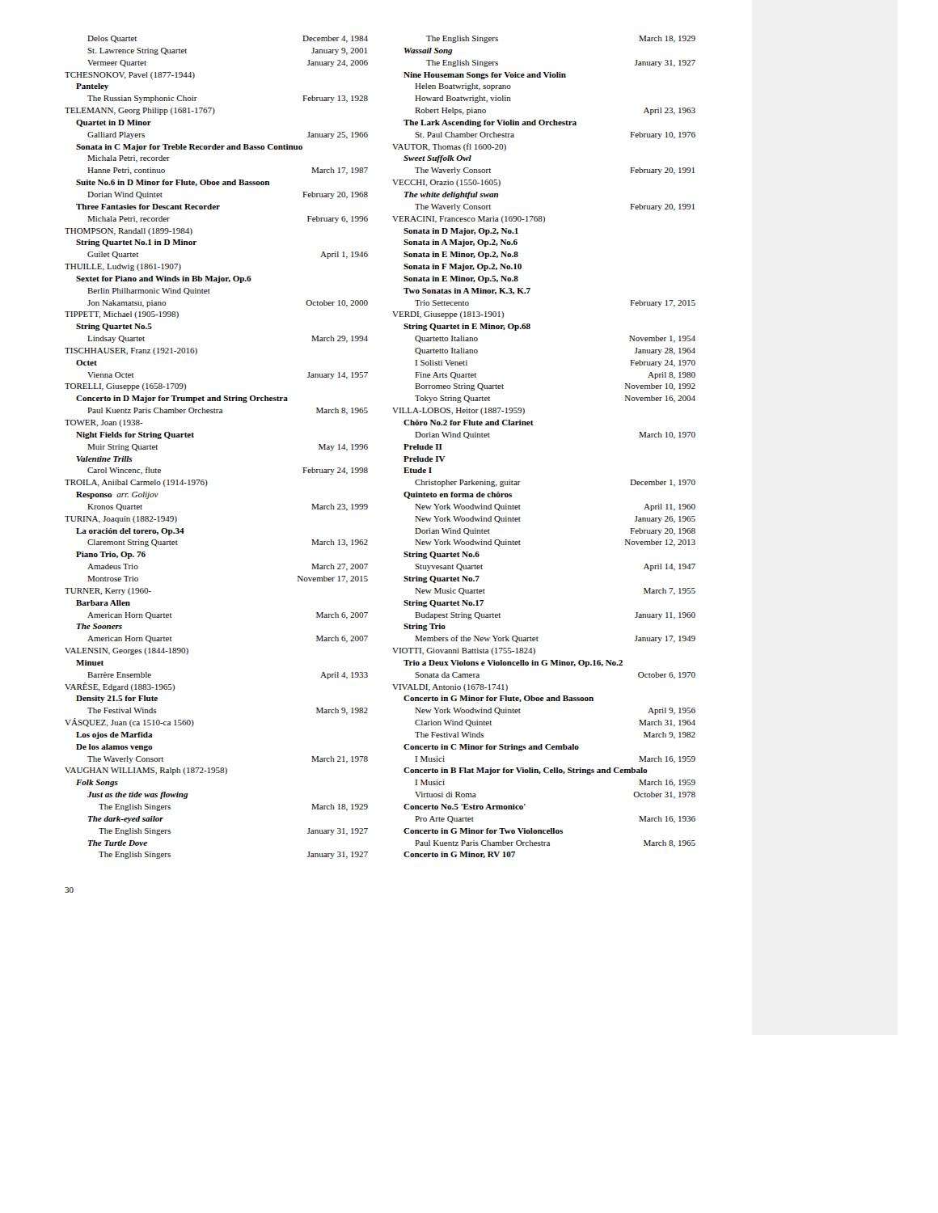Delos Quartet December 4, 1984
St. Lawrence String Quartet January 9, 2001
Vermeer Quartet January 24, 2006
TCHESNOKOV, Pavel (1877-1944)
Panteley
The Russian Symphonic Choir February 13, 1928
TELEMANN, Georg Philipp (1681-1767)
Quartet in D Minor
Galliard Players January 25, 1966
Sonata in C Major for Treble Recorder and Basso Continuo
Michala Petri, recorder
Hanne Petri, continuo March 17, 1987
Suite No.6 in D Minor for Flute, Oboe and Bassoon
Dorian Wind Quintet February 20, 1968
Three Fantasies for Descant Recorder
Michala Petri, recorder February 6, 1996
THOMPSON, Randall (1899-1984)
String Quartet No.1 in D Minor
Guilet Quartet April 1, 1946
THUILLE, Ludwig (1861-1907)
Sextet for Piano and Winds in Bb Major, Op.6
Berlin Philharmonic Wind Quintet
Jon Nakamatsu, piano October 10, 2000
TIPPETT, Michael (1905-1998)
String Quartet No.5
Lindsay Quartet March 29, 1994
TISCHHAUSER, Franz (1921-2016)
Octet
Vienna Octet January 14, 1957
TORELLI, Giuseppe (1658-1709)
Concerto in D Major for Trumpet and String Orchestra
Paul Kuentz Paris Chamber Orchestra March 8, 1965
TOWER, Joan (1938-
Night Fields for String Quartet
Muir String Quartet May 14, 1996
Valentine Trills
Carol Wincenc, flute February 24, 1998
TROILA, Aniíbal Carmelo (1914-1976)
Responso arr. Golijov
Kronos Quartet March 23, 1999
TURINA, Joaquín (1882-1949)
La oración del torero, Op.34
Claremont String Quartet March 13, 1962
Piano Trio, Op. 76
Amadeus Trio March 27, 2007
Montrose Trio November 17, 2015
TURNER, Kerry (1960-
Barbara Allen
American Horn Quartet March 6, 2007
The Sooners
American Horn Quartet March 6, 2007
VALENSIN, Georges (1844-1890)
Minuet
Barrère Ensemble April 4, 1933
VARÈSE, Edgard (1883-1965)
Density 21.5 for Flute
The Festival Winds March 9, 1982
VÁSQUEZ, Juan (ca 1510-ca 1560)
Los ojos de Marfida
De los alamos vengo
The Waverly Consort March 21, 1978
VAUGHAN WILLIAMS, Ralph (1872-1958)
Folk Songs
Just as the tide was flowing
The English Singers March 18, 1929
The dark-eyed sailor
The English Singers January 31, 1927
The Turtle Dove
The English Singers January 31, 1927
The English Singers March 18, 1929
Wassail Song
The English Singers January 31, 1927
Nine Houseman Songs for Voice and Violin
Helen Boatwright, soprano
Howard Boatwright, violin
Robert Helps, piano April 23, 1963
The Lark Ascending for Violin and Orchestra
St. Paul Chamber Orchestra February 10, 1976
VAUTOR, Thomas (fl 1600-20)
Sweet Suffolk Owl
The Waverly Consort February 20, 1991
VECCHI, Orazio (1550-1605)
The white delightful swan
The Waverly Consort February 20, 1991
VERACINI, Francesco Maria (1690-1768)
Sonata in D Major, Op.2, No.1
Sonata in A Major, Op.2, No.6
Sonata in E Minor, Op.2, No.8
Sonata in F Major, Op.2, No.10
Sonata in E Minor, Op.5, No.8
Two Sonatas in A Minor, K.3, K.7
Trio Settecento February 17, 2015
VERDI, Giuseppe (1813-1901)
String Quartet in E Minor, Op.68
Quartetto Italiano November 1, 1954
Quartetto Italiano January 28, 1964
I Solisti Veneti February 24, 1970
Fine Arts Quartet April 8, 1980
Borromeo String Quartet November 10, 1992
Tokyo String Quartet November 16, 2004
VILLA-LOBOS, Heitor (1887-1959)
Chôro No.2 for Flute and Clarinet
Dorian Wind Quintet March 10, 1970
Prelude II
Prelude IV
Etude I
Christopher Parkening, guitar December 1, 1970
Quinteto en forma de chôros
New York Woodwind Quintet April 11, 1960
New York Woodwind Quintet January 26, 1965
Dorian Wind Quintet February 20, 1968
New York Woodwind Quintet November 12, 2013
String Quartet No.6
Stuyvesant Quartet April 14, 1947
String Quartet No.7
New Music Quartet March 7, 1955
String Quartet No.17
Budapest String Quartet January 11, 1960
String Trio
Members of the New York Quartet January 17, 1949
VIOTTI, Giovanni Battista (1755-1824)
Trio a Deux Violons e Violoncello in G Minor, Op.16, No.2
Sonata da Camera October 6, 1970
VIVALDI, Antonio (1678-1741)
Concerto in G Minor for Flute, Oboe and Bassoon
New York Woodwind Quintet April 9, 1956
Clarion Wind Quintet March 31, 1964
The Festival Winds March 9, 1982
Concerto in C Minor for Strings and Cembalo
I Musici March 16, 1959
Concerto in B Flat Major for Violin, Cello, Strings and Cembalo
I Musici March 16, 1959
Virtuosi di Roma October 31, 1978
Concerto No.5 'Estro Armonico'
Pro Arte Quartet March 16, 1936
Concerto in G Minor for Two Violoncellos
Paul Kuentz Paris Chamber Orchestra March 8, 1965
Concerto in G Minor, RV 107
30